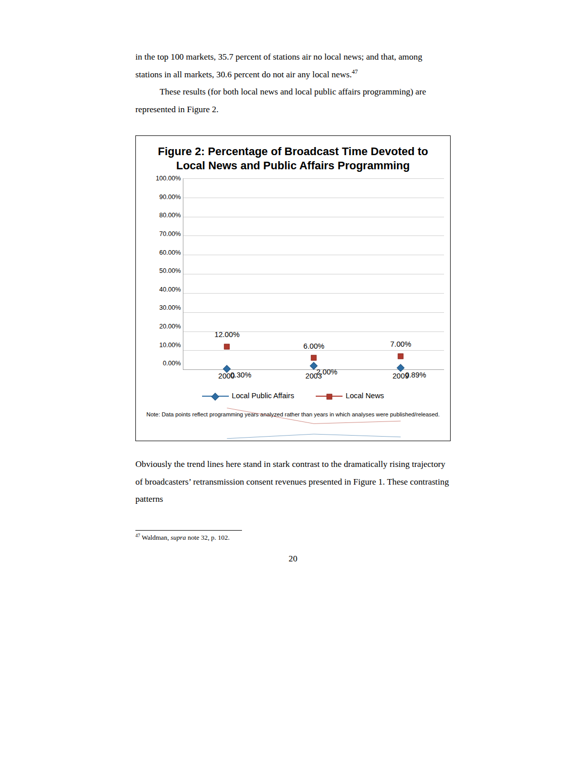in the top 100 markets, 35.7 percent of stations air no local news; and that, among stations in all markets, 30.6 percent do not air any local news.47
These results (for both local news and local public affairs programming) are represented in Figure 2.
Figure 2: Percentage of Broadcast Time Devoted to
Local News and Public Affairs Programming
100.00% 90.00% 80.00% 70.00% 60.00% 50.00% 40.00% 30.00% 20.00% 10.00% 0.00%
12.00%
6.00%
7.00%
0.30%
2.00%
0.89%
2000
2003
2009
Local Public Affairs
Local News
Note: Data points reflect programming years analyzed rather than years in which analyses were published/released.
Obviously the trend lines here stand in stark contrast to the dramatically rising trajectory of broadcasters’ retransmission consent revenues presented in Figure 1. These contrasting patterns
47 Waldman, supra note 32, p. 102.
20